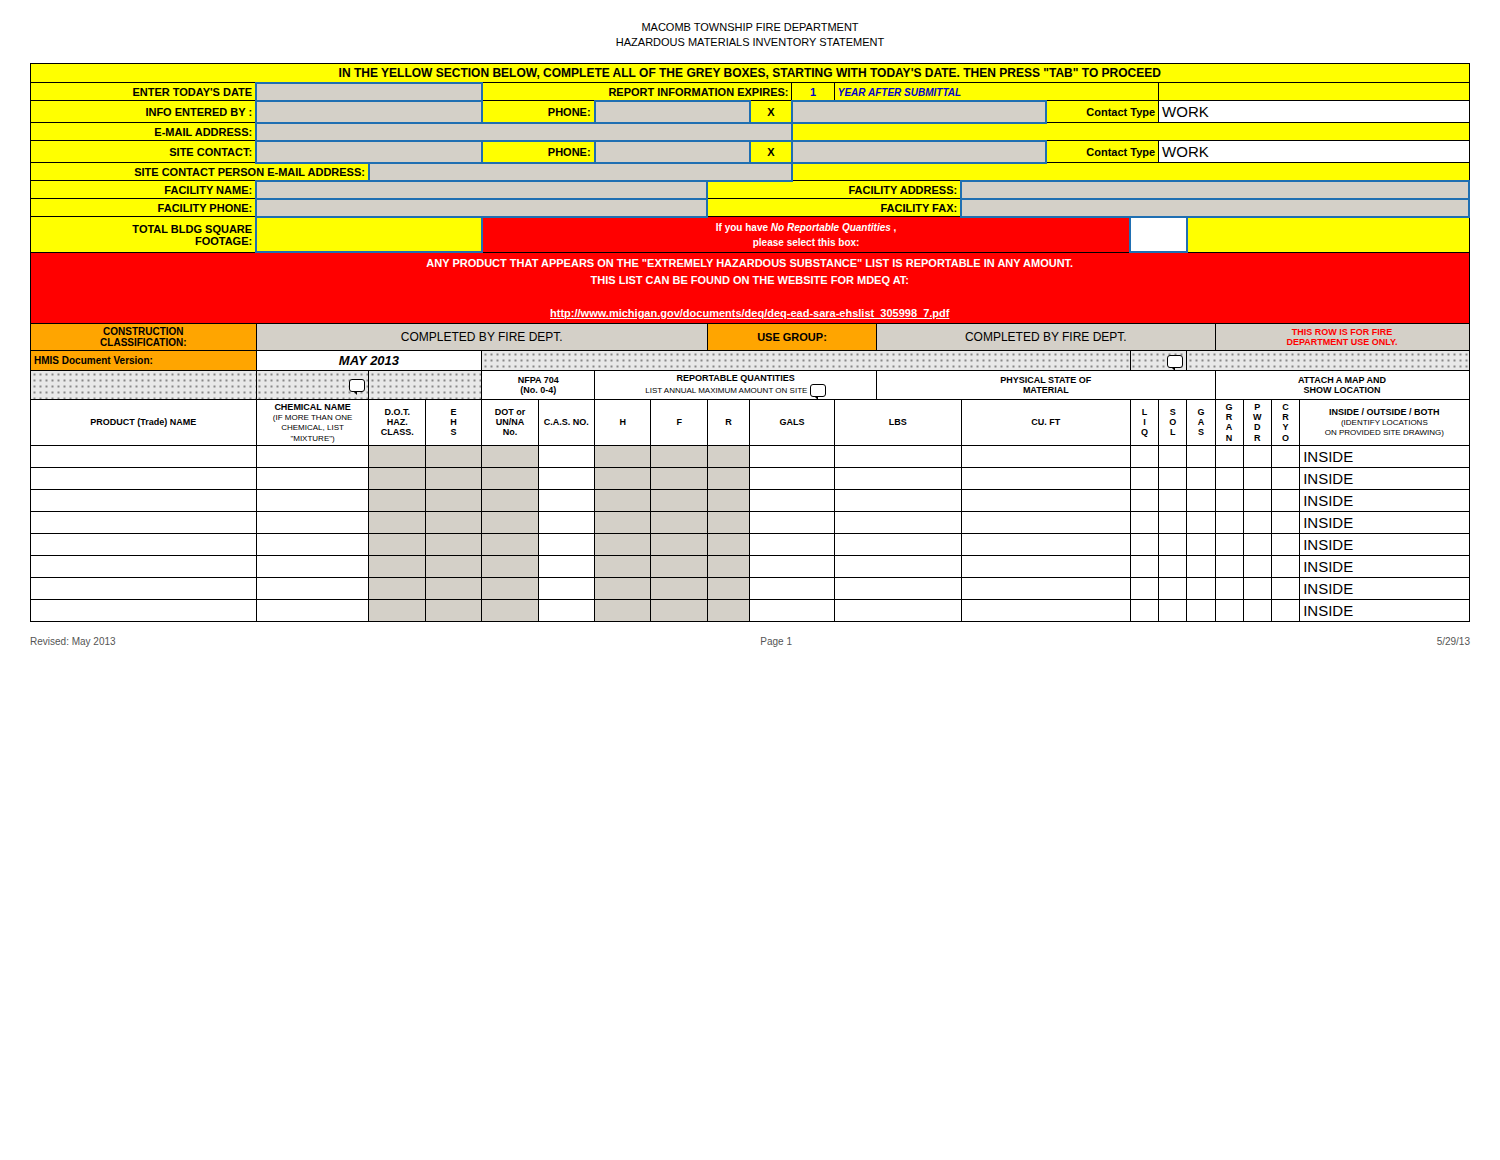MACOMB TOWNSHIP FIRE DEPARTMENT
HAZARDOUS MATERIALS INVENTORY STATEMENT
| IN THE YELLOW SECTION BELOW, COMPLETE ALL OF THE GREY BOXES, STARTING WITH TODAY'S DATE. THEN PRESS "TAB" TO PROCEED |
| ENTER TODAY'S DATE | | REPORT INFORMATION EXPIRES: | 1 | YEAR AFTER SUBMITTAL | |
| INFO ENTERED BY : | | PHONE: | | X | | Contact Type | WORK |
| E-MAIL ADDRESS: | | |
| SITE CONTACT: | | PHONE: | | X | | Contact Type | WORK |
| SITE CONTACT PERSON E-MAIL ADDRESS: | | |
| FACILITY NAME: | | FACILITY ADDRESS: | |
| FACILITY PHONE: | | FACILITY FAX: | |
| TOTAL BLDG SQUARE FOOTAGE: | | If you have No Reportable Quantities , please select this box: | | |
| ANY PRODUCT THAT APPEARS ON THE "EXTREMELY HAZARDOUS SUBSTANCE" LIST IS REPORTABLE IN ANY AMOUNT. THIS LIST CAN BE FOUND ON THE WEBSITE FOR MDEQ AT: http://www.michigan.gov/documents/deq/deq-ead-sara-ehslist_305998_7.pdf |
| CONSTRUCTION CLASSIFICATION: | COMPLETED BY FIRE DEPT. | USE GROUP: | COMPLETED BY FIRE DEPT. | THIS ROW IS FOR FIRE DEPARTMENT USE ONLY. |
| HMIS Document Version: | MAY 2013 | | | |
| | | | NFPA 704 (No. 0-4) | REPORTABLE QUANTITIES LIST ANNUAL MAXIMUM AMOUNT ON SITE | PHYSICAL STATE OF MATERIAL | ATTACH A MAP AND SHOW LOCATION |
| PRODUCT (Trade) NAME | CHEMICAL NAME (IF MORE THAN ONE CHEMICAL, LIST "MIXTURE") | D.O.T. HAZ. CLASS. | E H S | DOT or UN/NA No. | C.A.S. NO. | H | F | R | GALS | LBS | CU. FT | L I Q | S O L | G A S | G R A N | P W D R | C R Y O | INSIDE / OUTSIDE / BOTH (IDENTIFY LOCATIONS ON PROVIDED SITE DRAWING) |
| | | | | | | | | | | | | | | | | | | INSIDE |
| | | | | | | | | | | | | | | | | | | INSIDE |
| | | | | | | | | | | | | | | | | | | INSIDE |
| | | | | | | | | | | | | | | | | | | INSIDE |
| | | | | | | | | | | | | | | | | | | INSIDE |
| | | | | | | | | | | | | | | | | | | INSIDE |
| | | | | | | | | | | | | | | | | | | INSIDE |
| | | | | | | | | | | | | | | | | | | INSIDE |
Revised: May 2013
Page 1
5/29/13